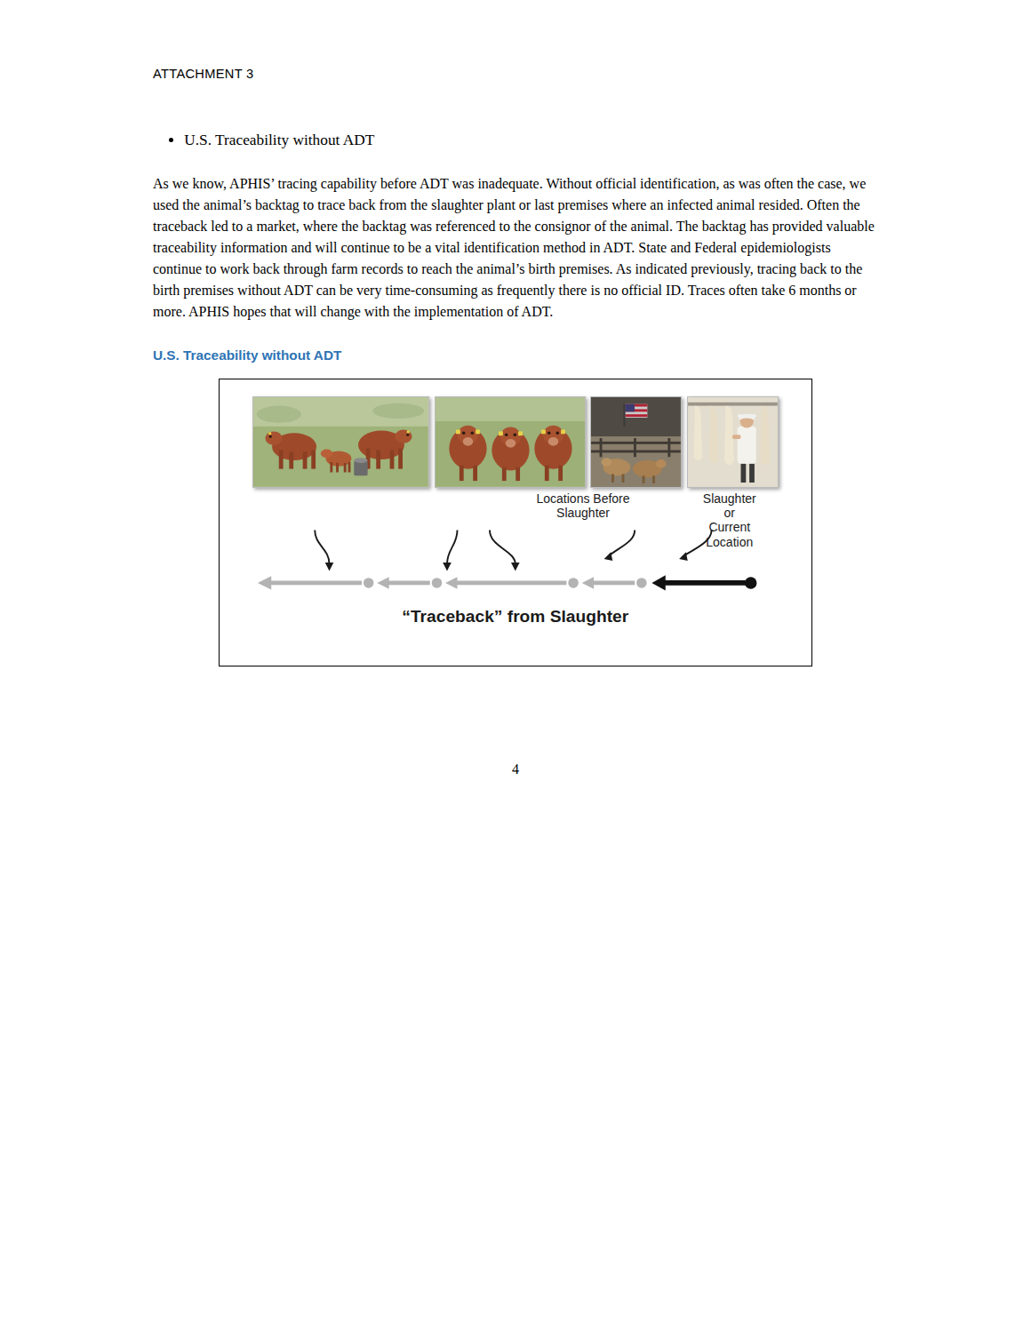ATTACHMENT 3
U.S. Traceability without ADT
As we know, APHIS’ tracing capability before ADT was inadequate. Without official identification, as was often the case, we used the animal’s backtag to trace back from the slaughter plant or last premises where an infected animal resided. Often the traceback led to a market, where the backtag was referenced to the consignor of the animal. The backtag has provided valuable traceability information and will continue to be a vital identification method in ADT. State and Federal epidemiologists continue to work back through farm records to reach the animal’s birth premises. As indicated previously, tracing back to the birth premises without ADT can be very time-consuming as frequently there is no official ID. Traces often take 6 months or more. APHIS hopes that will change with the implementation of ADT.
U.S. Traceability without ADT
Locations Before
Slaughter
Slaughter or
Current
Location
“Traceback” from Slaughter
4